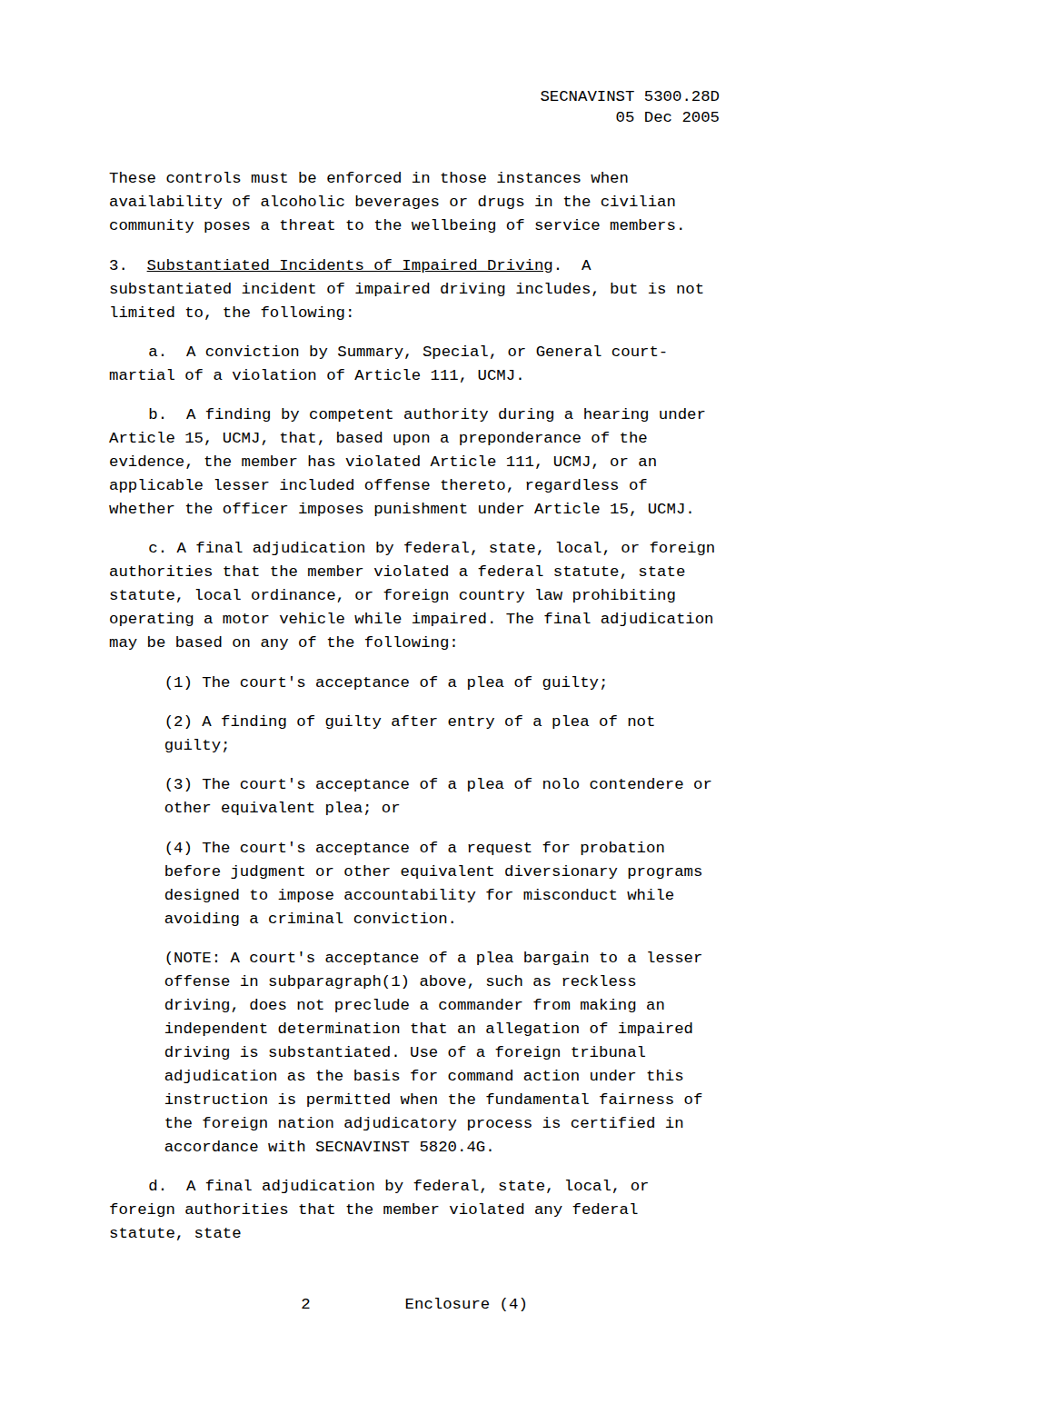SECNAVINST 5300.28D
05 Dec 2005
These controls must be enforced in those instances when availability of alcoholic beverages or drugs in the civilian community poses a threat to the wellbeing of service members.
3. Substantiated Incidents of Impaired Driving. A substantiated incident of impaired driving includes, but is not limited to, the following:
a. A conviction by Summary, Special, or General court-martial of a violation of Article 111, UCMJ.
b. A finding by competent authority during a hearing under Article 15, UCMJ, that, based upon a preponderance of the evidence, the member has violated Article 111, UCMJ, or an applicable lesser included offense thereto, regardless of whether the officer imposes punishment under Article 15, UCMJ.
c. A final adjudication by federal, state, local, or foreign authorities that the member violated a federal statute, state statute, local ordinance, or foreign country law prohibiting operating a motor vehicle while impaired. The final adjudication may be based on any of the following:
(1) The court's acceptance of a plea of guilty;
(2) A finding of guilty after entry of a plea of not guilty;
(3) The court's acceptance of a plea of nolo contendere or other equivalent plea; or
(4) The court's acceptance of a request for probation before judgment or other equivalent diversionary programs designed to impose accountability for misconduct while avoiding a criminal conviction.
(NOTE: A court's acceptance of a plea bargain to a lesser offense in subparagraph(1) above, such as reckless driving, does not preclude a commander from making an independent determination that an allegation of impaired driving is substantiated. Use of a foreign tribunal adjudication as the basis for command action under this instruction is permitted when the fundamental fairness of the foreign nation adjudicatory process is certified in accordance with SECNAVINST 5820.4G.
d. A final adjudication by federal, state, local, or foreign authorities that the member violated any federal statute, state
2 Enclosure (4)